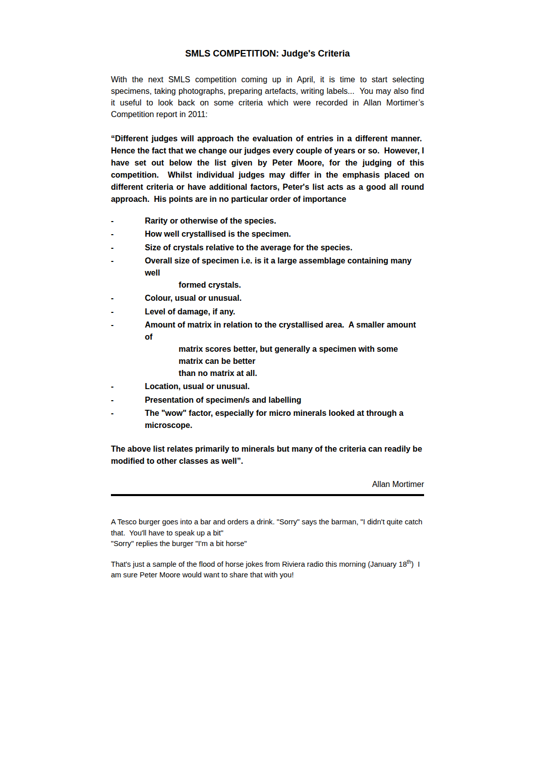SMLS COMPETITION: Judge's Criteria
With the next SMLS competition coming up in April, it is time to start selecting specimens, taking photographs, preparing artefacts, writing labels... You may also find it useful to look back on some criteria which were recorded in Allan Mortimer’s Competition report in 2011:
“Different judges will approach the evaluation of entries in a different manner. Hence the fact that we change our judges every couple of years or so. However, I have set out below the list given by Peter Moore, for the judging of this competition. Whilst individual judges may differ in the emphasis placed on different criteria or have additional factors, Peter's list acts as a good all round approach. His points are in no particular order of importance
-Rarity or otherwise of the species.
-How well crystallised is the specimen.
-Size of crystals relative to the average for the species.
-Overall size of specimen i.e. is it a large assemblage containing many wellformed crystals.
-Colour, usual or unusual.
-Level of damage, if any.
-Amount of matrix in relation to the crystallised area. A smaller amount ofmatrix scores better, but generally a specimen with some matrix can be better than no matrix at all.
-Location, usual or unusual.
-Presentation of specimen/s and labelling
-The "wow" factor, especially for micro minerals looked at through a microscope.
The above list relates primarily to minerals but many of the criteria can readily be modified to other classes as well”.
Allan Mortimer
A Tesco burger goes into a bar and orders a drink. "Sorry" says the barman, "I didn't quite catch that. You'll have to speak up a bit"
"Sorry" replies the burger "I'm a bit horse"
That's just a sample of the flood of horse jokes from Riviera radio this morning (January 18th) I am sure Peter Moore would want to share that with you!